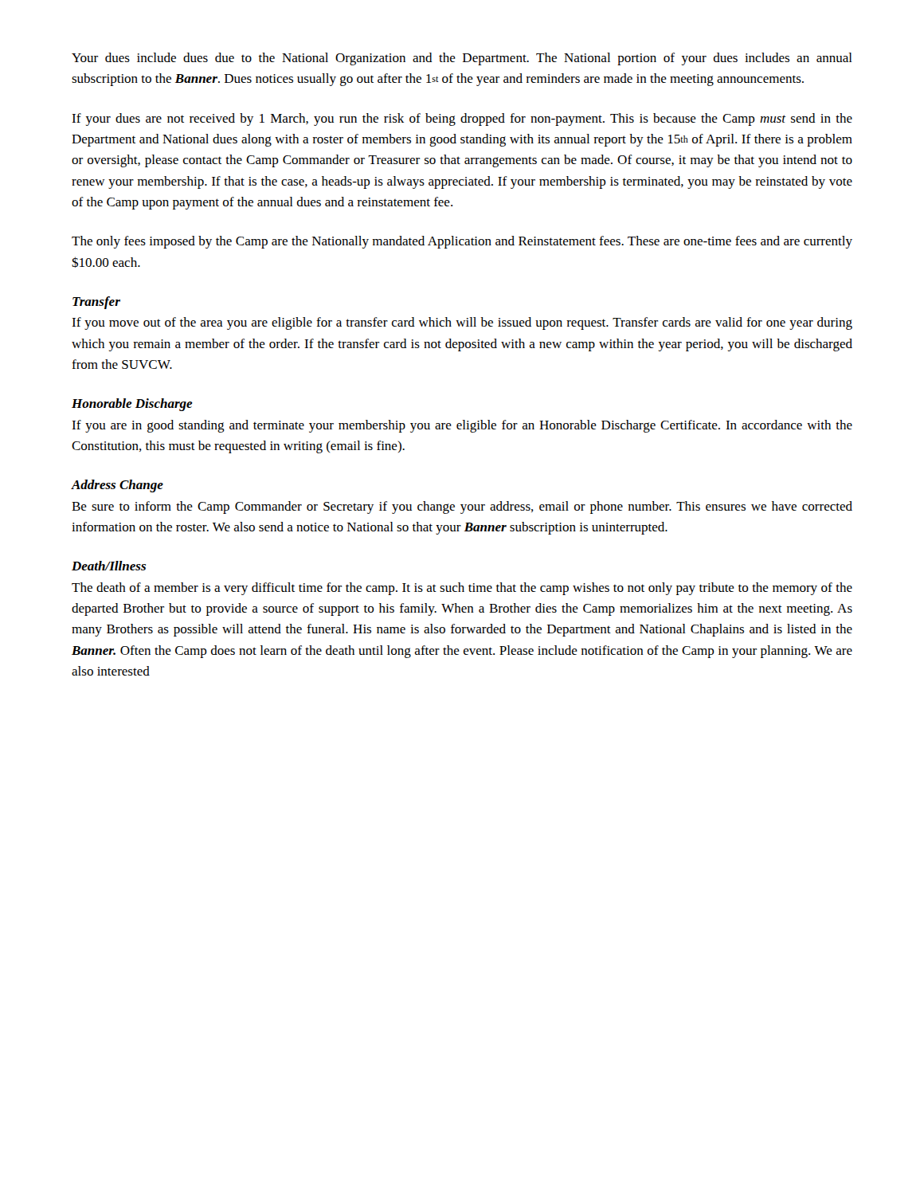Your dues include dues due to the National Organization and the Department. The National portion of your dues includes an annual subscription to the Banner. Dues notices usually go out after the 1st of the year and reminders are made in the meeting announcements.
If your dues are not received by 1 March, you run the risk of being dropped for non-payment. This is because the Camp must send in the Department and National dues along with a roster of members in good standing with its annual report by the 15th of April. If there is a problem or oversight, please contact the Camp Commander or Treasurer so that arrangements can be made. Of course, it may be that you intend not to renew your membership. If that is the case, a heads-up is always appreciated. If your membership is terminated, you may be reinstated by vote of the Camp upon payment of the annual dues and a reinstatement fee.
The only fees imposed by the Camp are the Nationally mandated Application and Reinstatement fees. These are one-time fees and are currently $10.00 each.
Transfer
If you move out of the area you are eligible for a transfer card which will be issued upon request. Transfer cards are valid for one year during which you remain a member of the order. If the transfer card is not deposited with a new camp within the year period, you will be discharged from the SUVCW.
Honorable Discharge
If you are in good standing and terminate your membership you are eligible for an Honorable Discharge Certificate. In accordance with the Constitution, this must be requested in writing (email is fine).
Address Change
Be sure to inform the Camp Commander or Secretary if you change your address, email or phone number. This ensures we have corrected information on the roster. We also send a notice to National so that your Banner subscription is uninterrupted.
Death/Illness
The death of a member is a very difficult time for the camp. It is at such time that the camp wishes to not only pay tribute to the memory of the departed Brother but to provide a source of support to his family. When a Brother dies the Camp memorializes him at the next meeting. As many Brothers as possible will attend the funeral. His name is also forwarded to the Department and National Chaplains and is listed in the Banner. Often the Camp does not learn of the death until long after the event. Please include notification of the Camp in your planning. We are also interested